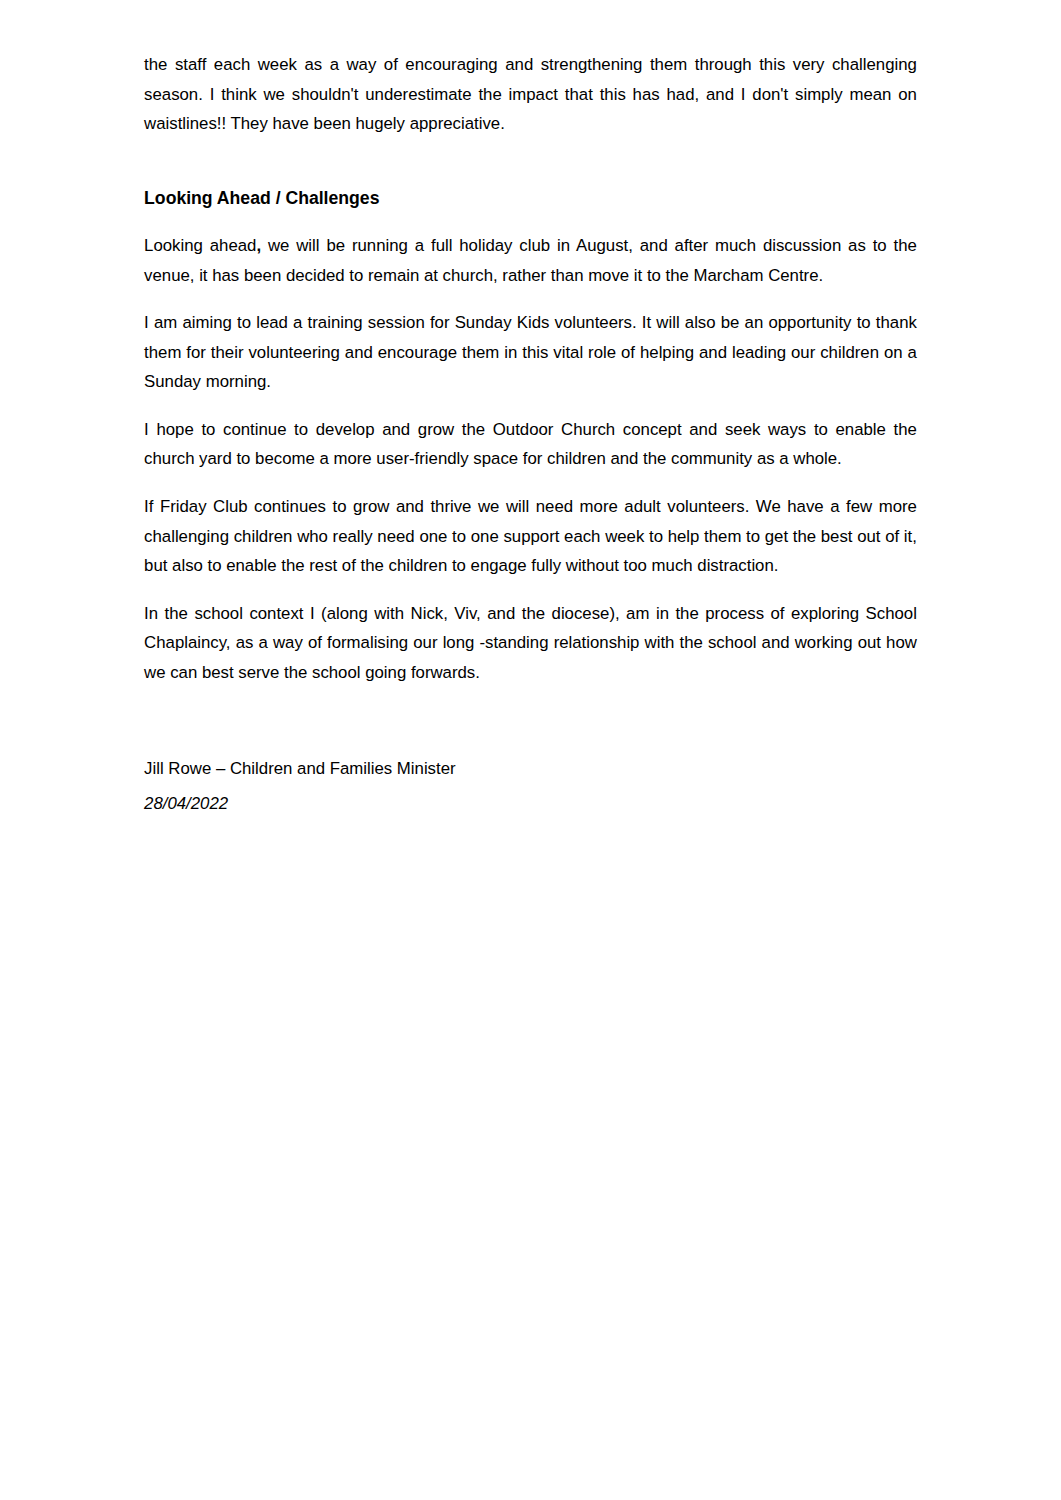the staff each week as a way of encouraging and strengthening them through this very challenging season. I think we shouldn't underestimate the impact that this has had, and I don't simply mean on waistlines!! They have been hugely appreciative.
Looking Ahead / Challenges
Looking ahead, we will be running a full holiday club in August, and after much discussion as to the venue, it has been decided to remain at church, rather than move it to the Marcham Centre.
I am aiming to lead a training session for Sunday Kids volunteers. It will also be an opportunity to thank them for their volunteering and encourage them in this vital role of helping and leading our children on a Sunday morning.
I hope to continue to develop and grow the Outdoor Church concept and seek ways to enable the church yard to become a more user-friendly space for children and the community as a whole.
If Friday Club continues to grow and thrive we will need more adult volunteers. We have a few more challenging children who really need one to one support each week to help them to get the best out of it, but also to enable the rest of the children to engage fully without too much distraction.
In the school context I (along with Nick, Viv, and the diocese), am in the process of exploring School Chaplaincy, as a way of formalising our long -standing relationship with the school and working out how we can best serve the school going forwards.
Jill Rowe – Children and Families Minister
28/04/2022